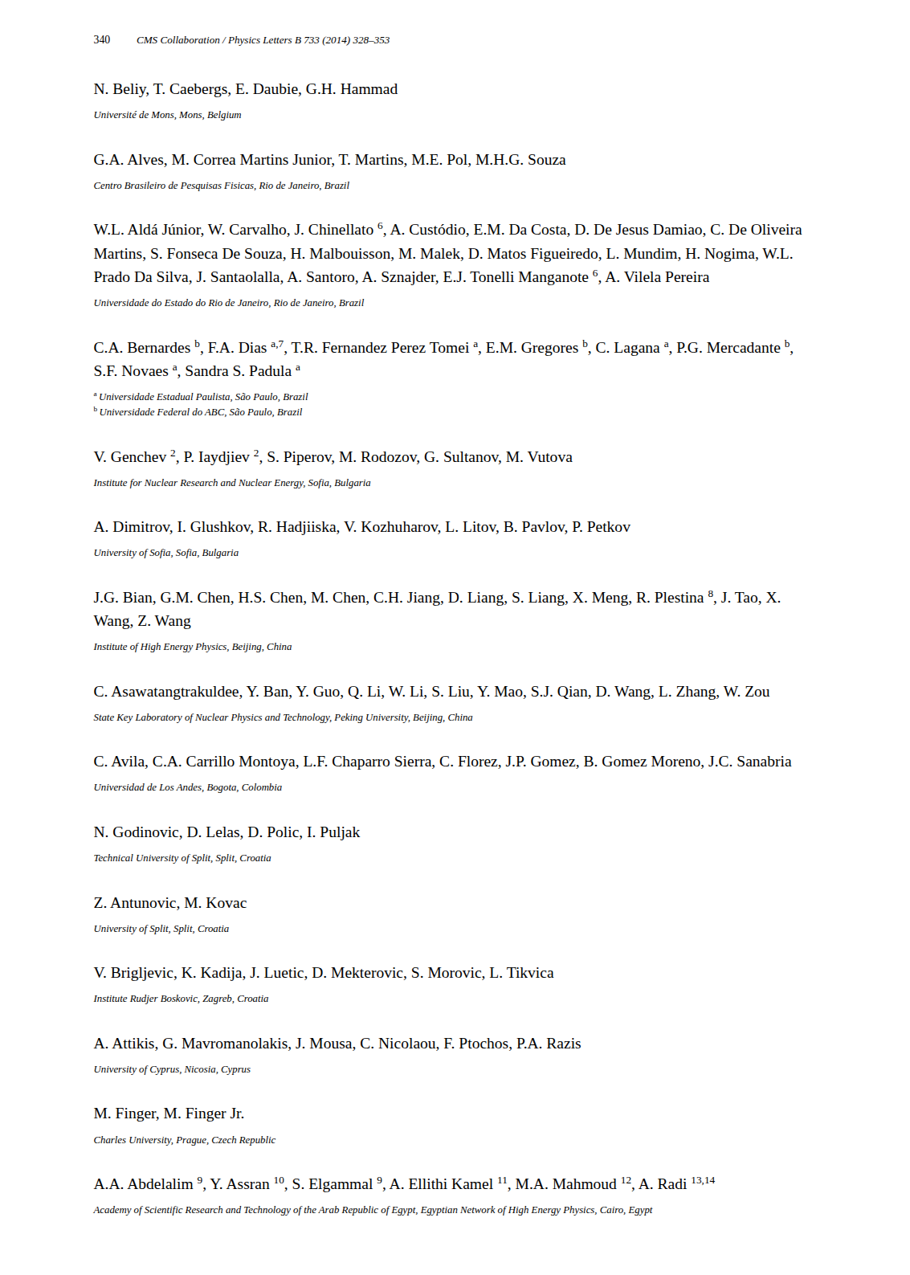340 CMS Collaboration / Physics Letters B 733 (2014) 328–353
N. Beliy, T. Caebergs, E. Daubie, G.H. Hammad
Université de Mons, Mons, Belgium
G.A. Alves, M. Correa Martins Junior, T. Martins, M.E. Pol, M.H.G. Souza
Centro Brasileiro de Pesquisas Fisicas, Rio de Janeiro, Brazil
W.L. Aldá Júnior, W. Carvalho, J. Chinellato 6, A. Custódio, E.M. Da Costa, D. De Jesus Damiao, C. De Oliveira Martins, S. Fonseca De Souza, H. Malbouisson, M. Malek, D. Matos Figueiredo, L. Mundim, H. Nogima, W.L. Prado Da Silva, J. Santaolalla, A. Santoro, A. Sznajder, E.J. Tonelli Manganote 6, A. Vilela Pereira
Universidade do Estado do Rio de Janeiro, Rio de Janeiro, Brazil
C.A. Bernardes b, F.A. Dias a,7, T.R. Fernandez Perez Tomei a, E.M. Gregores b, C. Lagana a, P.G. Mercadante b, S.F. Novaes a, Sandra S. Padula a
a Universidade Estadual Paulista, São Paulo, Brazil
b Universidade Federal do ABC, São Paulo, Brazil
V. Genchev 2, P. Iaydjiev 2, S. Piperov, M. Rodozov, G. Sultanov, M. Vutova
Institute for Nuclear Research and Nuclear Energy, Sofia, Bulgaria
A. Dimitrov, I. Glushkov, R. Hadjiiska, V. Kozhuharov, L. Litov, B. Pavlov, P. Petkov
University of Sofia, Sofia, Bulgaria
J.G. Bian, G.M. Chen, H.S. Chen, M. Chen, C.H. Jiang, D. Liang, S. Liang, X. Meng, R. Plestina 8, J. Tao, X. Wang, Z. Wang
Institute of High Energy Physics, Beijing, China
C. Asawatangtrakuldee, Y. Ban, Y. Guo, Q. Li, W. Li, S. Liu, Y. Mao, S.J. Qian, D. Wang, L. Zhang, W. Zou
State Key Laboratory of Nuclear Physics and Technology, Peking University, Beijing, China
C. Avila, C.A. Carrillo Montoya, L.F. Chaparro Sierra, C. Florez, J.P. Gomez, B. Gomez Moreno, J.C. Sanabria
Universidad de Los Andes, Bogota, Colombia
N. Godinovic, D. Lelas, D. Polic, I. Puljak
Technical University of Split, Split, Croatia
Z. Antunovic, M. Kovac
University of Split, Split, Croatia
V. Brigljevic, K. Kadija, J. Luetic, D. Mekterovic, S. Morovic, L. Tikvica
Institute Rudjer Boskovic, Zagreb, Croatia
A. Attikis, G. Mavromanolakis, J. Mousa, C. Nicolaou, F. Ptochos, P.A. Razis
University of Cyprus, Nicosia, Cyprus
M. Finger, M. Finger Jr.
Charles University, Prague, Czech Republic
A.A. Abdelalim 9, Y. Assran 10, S. Elgammal 9, A. Ellithi Kamel 11, M.A. Mahmoud 12, A. Radi 13,14
Academy of Scientific Research and Technology of the Arab Republic of Egypt, Egyptian Network of High Energy Physics, Cairo, Egypt